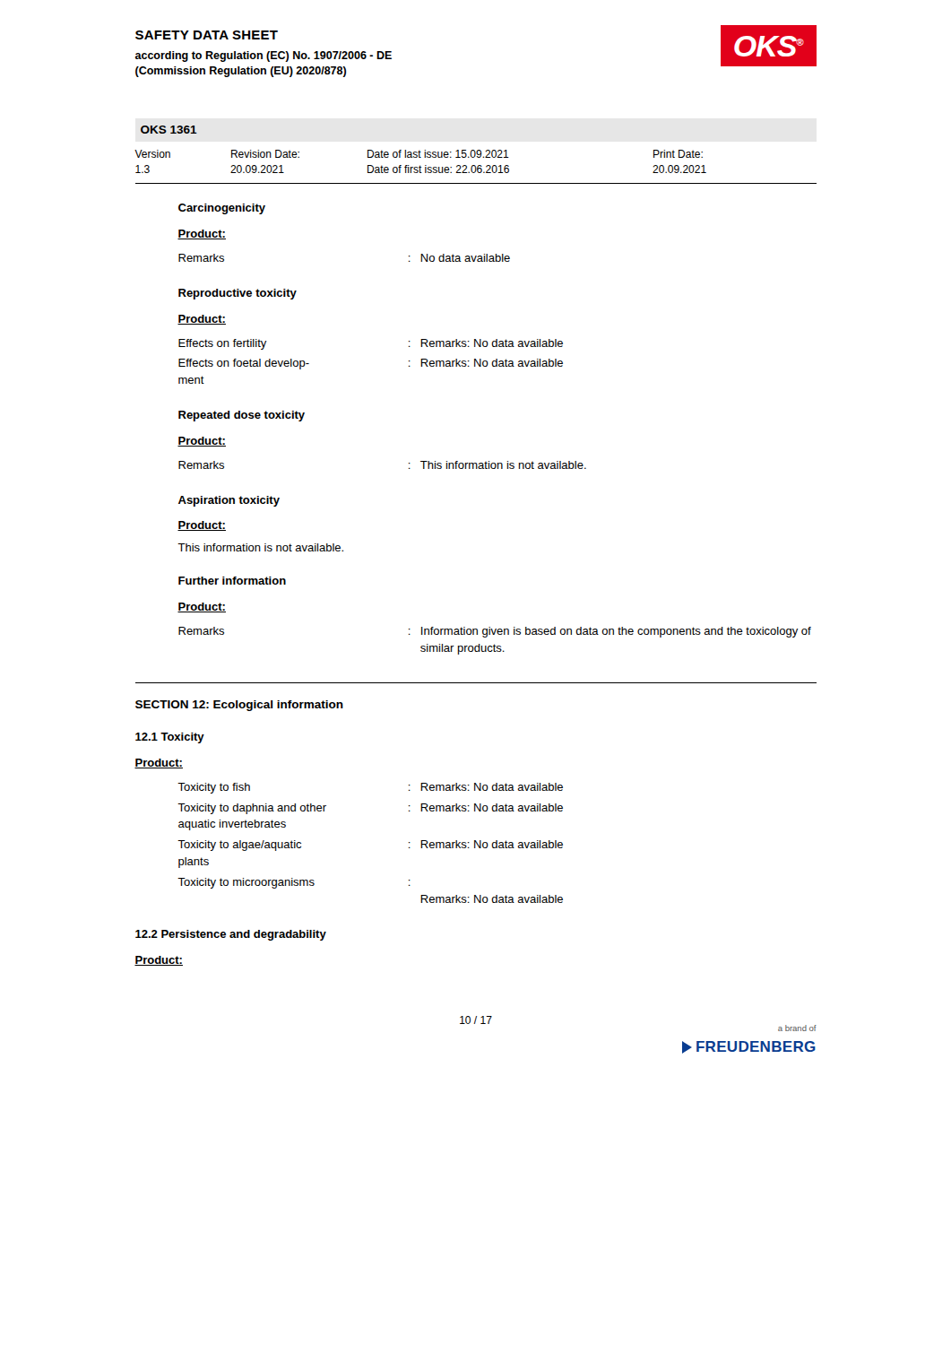SAFETY DATA SHEET
according to Regulation (EC) No. 1907/2006 - DE
(Commission Regulation (EU) 2020/878)
OKS®
OKS 1361
| Version 1.3 | Revision Date: 20.09.2021 | Date of last issue: 15.09.2021 Date of first issue: 22.06.2016 | Print Date: 20.09.2021 |
Carcinogenicity
Product:
| Remarks | : | No data available |
Reproductive toxicity
Product:
| Effects on fertility | : | Remarks: No data available |
| Effects on foetal develop- ment | : | Remarks: No data available |
Repeated dose toxicity
Product:
| Remarks | : | This information is not available. |
Aspiration toxicity
Product:
This information is not available.
Further information
Product:
| Remarks | : | Information given is based on data on the components and the toxicology of similar products. |
SECTION 12: Ecological information
12.1 Toxicity
Product:
| Toxicity to fish | : | Remarks: No data available |
| Toxicity to daphnia and other aquatic invertebrates | : | Remarks: No data available |
| Toxicity to algae/aquatic plants | : | Remarks: No data available |
| Toxicity to microorganisms | : | Remarks: No data available |
12.2 Persistence and degradability
Product:
10 / 17
a brand of
FREUDENBERG